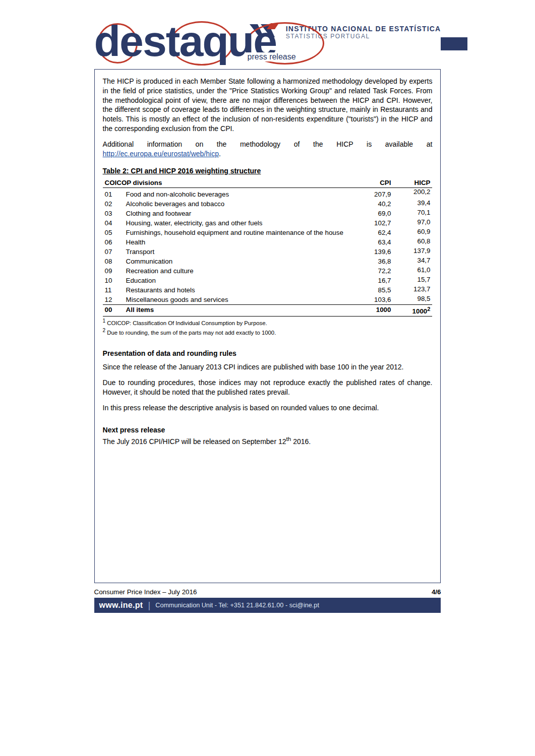destaque
press release
INSTITUTO NACIONAL DE ESTATÍSTICA
STATISTICS PORTUGAL
The HICP is produced in each Member State following a harmonized methodology developed by experts in the field of price statistics, under the "Price Statistics Working Group" and related Task Forces. From the methodological point of view, there are no major differences between the HICP and CPI. However, the different scope of coverage leads to differences in the weighting structure, mainly in Restaurants and hotels. This is mostly an effect of the inclusion of non-residents expenditure ("tourists") in the HICP and the corresponding exclusion from the CPI.
Additional information on the methodology of the HICP is available at http://ec.europa.eu/eurostat/web/hicp.
Table 2: CPI and HICP 2016 weighting structure
| COICOP divisions | CPI | HICP |
| --- | --- | --- |
| 01 | Food and non-alcoholic beverages | 207,9 | 200,2 |
| 02 | Alcoholic beverages and tobacco | 40,2 | 39,4 |
| 03 | Clothing and footwear | 69,0 | 70,1 |
| 04 | Housing, water, electricity, gas and other fuels | 102,7 | 97,0 |
| 05 | Furnishings, household equipment and routine maintenance of the house | 62,4 | 60,9 |
| 06 | Health | 63,4 | 60,8 |
| 07 | Transport | 139,6 | 137,9 |
| 08 | Communication | 36,8 | 34,7 |
| 09 | Recreation and culture | 72,2 | 61,0 |
| 10 | Education | 16,7 | 15,7 |
| 11 | Restaurants and hotels | 85,5 | 123,7 |
| 12 | Miscellaneous goods and services | 103,6 | 98,5 |
| 00 | All items | 1000 | 1000 2 |
1 COICOP: Classification Of Individual Consumption by Purpose.
2 Due to rounding, the sum of the parts may not add exactly to 1000.
Presentation of data and rounding rules
Since the release of the January 2013 CPI indices are published with base 100 in the year 2012.
Due to rounding procedures, those indices may not reproduce exactly the published rates of change. However, it should be noted that the published rates prevail.
In this press release the descriptive analysis is based on rounded values to one decimal.
Next press release
The July 2016 CPI/HICP will be released on September 12th 2016.
Consumer Price Index – July 2016
4/6
www.ine.pt | Communication Unit - Tel: +351 21.842.61.00 - sci@ine.pt